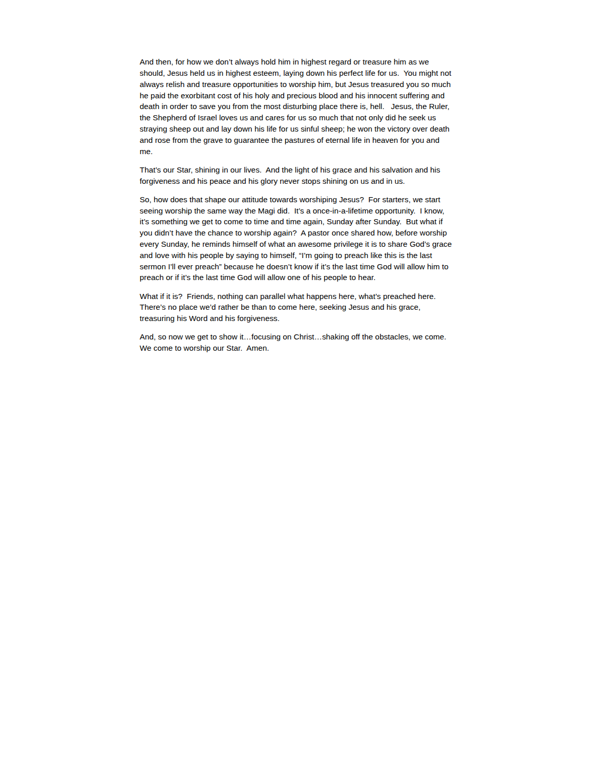And then, for how we don’t always hold him in highest regard or treasure him as we should, Jesus held us in highest esteem, laying down his perfect life for us. You might not always relish and treasure opportunities to worship him, but Jesus treasured you so much he paid the exorbitant cost of his holy and precious blood and his innocent suffering and death in order to save you from the most disturbing place there is, hell. Jesus, the Ruler, the Shepherd of Israel loves us and cares for us so much that not only did he seek us straying sheep out and lay down his life for us sinful sheep; he won the victory over death and rose from the grave to guarantee the pastures of eternal life in heaven for you and me.
That’s our Star, shining in our lives. And the light of his grace and his salvation and his forgiveness and his peace and his glory never stops shining on us and in us.
So, how does that shape our attitude towards worshiping Jesus? For starters, we start seeing worship the same way the Magi did. It’s a once-in-a-lifetime opportunity. I know, it’s something we get to come to time and time again, Sunday after Sunday. But what if you didn’t have the chance to worship again? A pastor once shared how, before worship every Sunday, he reminds himself of what an awesome privilege it is to share God’s grace and love with his people by saying to himself, “I’m going to preach like this is the last sermon I’ll ever preach” because he doesn’t know if it’s the last time God will allow him to preach or if it’s the last time God will allow one of his people to hear.
What if it is? Friends, nothing can parallel what happens here, what’s preached here. There’s no place we’d rather be than to come here, seeking Jesus and his grace, treasuring his Word and his forgiveness.
And, so now we get to show it…focusing on Christ…shaking off the obstacles, we come. We come to worship our Star. Amen.